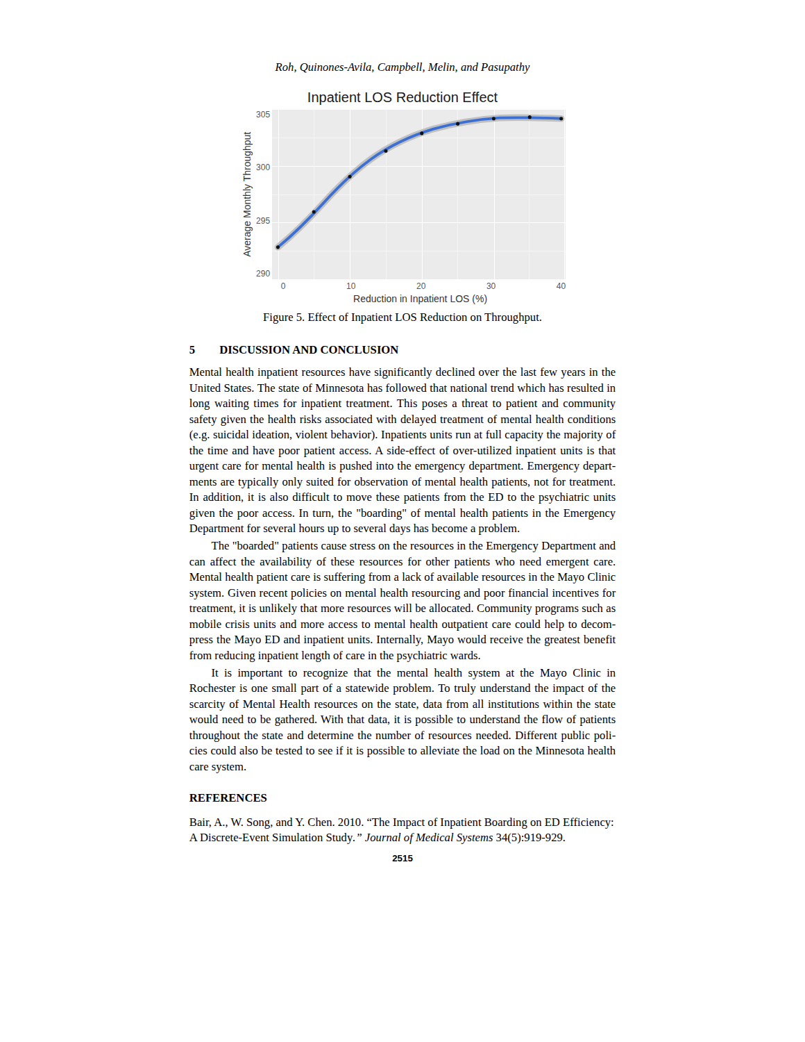Roh, Quinones-Avila, Campbell, Melin, and Pasupathy
Inpatient LOS Reduction Effect
Average Monthly Throughput
305 300 295 290
0 10 20 30 40
Reduction in Inpatient LOS (%)
Figure 5. Effect of Inpatient LOS Reduction on Throughput.
5 Discussion and Conclusion
Mental health inpatient resources have significantly declined over the last few years in the United States. The state of Minnesota has followed that national trend which has resulted in long waiting times for inpatient treatment. This poses a threat to patient and community safety given the health risks associated with delayed treatment of mental health conditions (e.g. suicidal ideation, violent behavior). Inpatients units run at full capacity the majority of the time and have poor patient access. A side-effect of over-utilized inpatient units is that urgent care for mental health is pushed into the emergency department. Emergency departments are typically only suited for observation of mental health patients, not for treatment. In addition, it is also difficult to move these patients from the ED to the psychiatric units given the poor access. In turn, the "boarding" of mental health patients in the Emergency Department for several hours up to several days has become a problem.
The "boarded" patients cause stress on the resources in the Emergency Department and can affect the availability of these resources for other patients who need emergent care. Mental health patient care is suffering from a lack of available resources in the Mayo Clinic system. Given recent policies on mental health resourcing and poor financial incentives for treatment, it is unlikely that more resources will be allocated. Community programs such as mobile crisis units and more access to mental health outpatient care could help to decompress the Mayo ED and inpatient units. Internally, Mayo would receive the greatest benefit from reducing inpatient length of care in the psychiatric wards.
It is important to recognize that the mental health system at the Mayo Clinic in Rochester is one small part of a statewide problem. To truly understand the impact of the scarcity of Mental Health resources on the state, data from all institutions within the state would need to be gathered. With that data, it is possible to understand the flow of patients throughout the state and determine the number of resources needed. Different public policies could also be tested to see if it is possible to alleviate the load on the Minnesota health care system.
REFERENCES
Bair, A., W. Song, and Y. Chen. 2010. “The Impact of Inpatient Boarding on ED Efficiency: A Discrete-Event Simulation Study.” Journal of Medical Systems 34(5):919-929.
2515